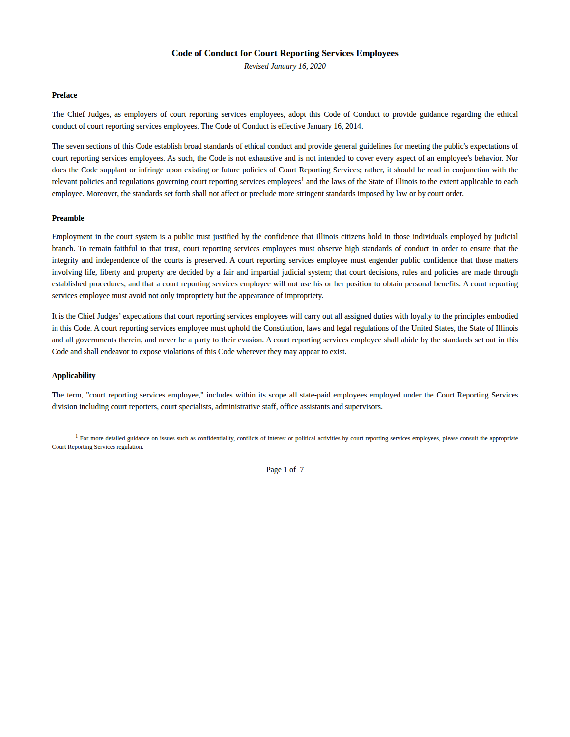Code of Conduct for Court Reporting Services Employees
Revised January 16, 2020
Preface
The Chief Judges, as employers of court reporting services employees, adopt this Code of Conduct to provide guidance regarding the ethical conduct of court reporting services employees. The Code of Conduct is effective January 16, 2014.
The seven sections of this Code establish broad standards of ethical conduct and provide general guidelines for meeting the public's expectations of court reporting services employees. As such, the Code is not exhaustive and is not intended to cover every aspect of an employee's behavior. Nor does the Code supplant or infringe upon existing or future policies of Court Reporting Services; rather, it should be read in conjunction with the relevant policies and regulations governing court reporting services employees1 and the laws of the State of Illinois to the extent applicable to each employee. Moreover, the standards set forth shall not affect or preclude more stringent standards imposed by law or by court order.
Preamble
Employment in the court system is a public trust justified by the confidence that Illinois citizens hold in those individuals employed by judicial branch. To remain faithful to that trust, court reporting services employees must observe high standards of conduct in order to ensure that the integrity and independence of the courts is preserved. A court reporting services employee must engender public confidence that those matters involving life, liberty and property are decided by a fair and impartial judicial system; that court decisions, rules and policies are made through established procedures; and that a court reporting services employee will not use his or her position to obtain personal benefits. A court reporting services employee must avoid not only impropriety but the appearance of impropriety.
It is the Chief Judges’ expectations that court reporting services employees will carry out all assigned duties with loyalty to the principles embodied in this Code. A court reporting services employee must uphold the Constitution, laws and legal regulations of the United States, the State of Illinois and all governments therein, and never be a party to their evasion. A court reporting services employee shall abide by the standards set out in this Code and shall endeavor to expose violations of this Code wherever they may appear to exist.
Applicability
The term, "court reporting services employee," includes within its scope all state-paid employees employed under the Court Reporting Services division including court reporters, court specialists, administrative staff, office assistants and supervisors.
1 For more detailed guidance on issues such as confidentiality, conflicts of interest or political activities by court reporting services employees, please consult the appropriate Court Reporting Services regulation.
Page 1 of 7